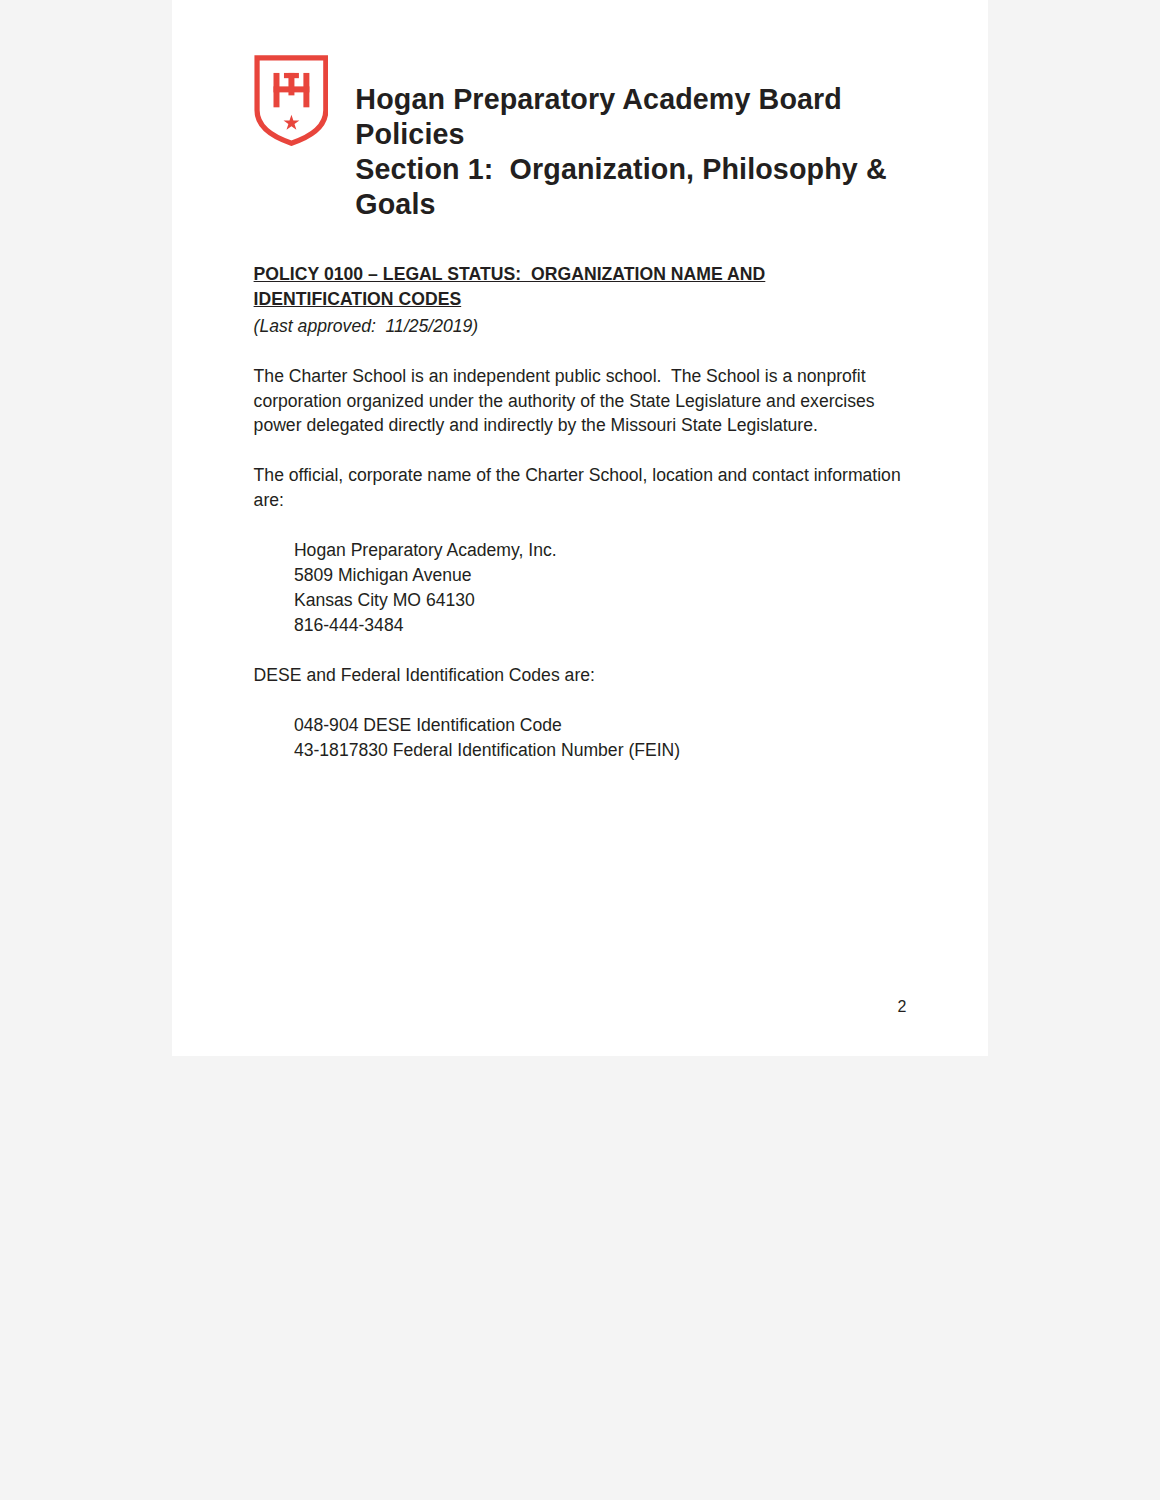Hogan Preparatory Academy Board Policies
Section 1: Organization, Philosophy & Goals
POLICY 0100 – LEGAL STATUS: ORGANIZATION NAME AND IDENTIFICATION CODES
(Last approved: 11/25/2019)
The Charter School is an independent public school. The School is a nonprofit corporation organized under the authority of the State Legislature and exercises power delegated directly and indirectly by the Missouri State Legislature.
The official, corporate name of the Charter School, location and contact information are:
Hogan Preparatory Academy, Inc.
5809 Michigan Avenue
Kansas City MO 64130
816-444-3484
DESE and Federal Identification Codes are:
048-904 DESE Identification Code
43-1817830 Federal Identification Number (FEIN)
2